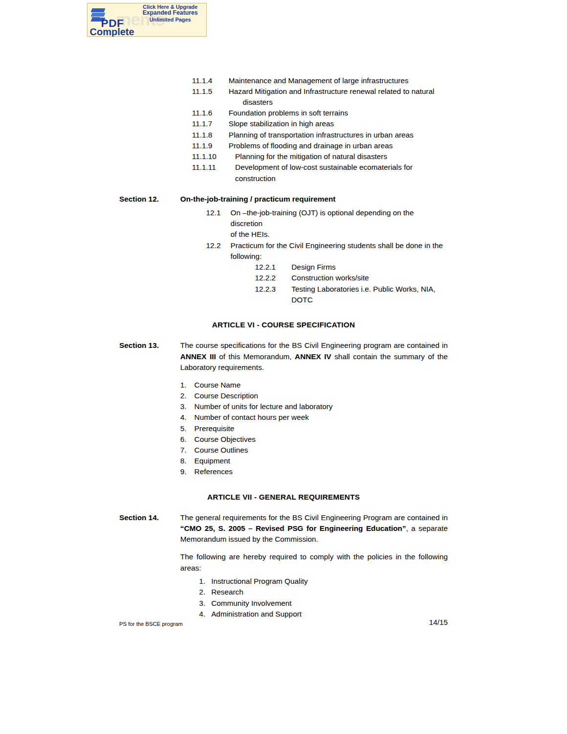ments
PDF
Complete
Click Here & Upgrade
Expanded Features
Unlimited Pages
11.1.4 Maintenance and Management of large infrastructures
11.1.5 Hazard Mitigation and Infrastructure renewal related to naturaldisasters
11.1.6 Foundation problems in soft terrains
11.1.7 Slope stabilization in high areas
11.1.8 Planning of transportation infrastructures in urban areas
11.1.9 Problems of flooding and drainage in urban areas
11.1.10 Planning for the mitigation of natural disasters
11.1.11 Development of low-cost sustainable ecomaterials for construction
Section 12.
On-the-job-training / practicum requirement
12.1 On –the-job-training (OJT) is optional depending on the discretionof the HEIs.
12.2 Practicum for the Civil Engineering students shall be done in thefollowing:
12.2.1 Design Firms
12.2.2 Construction works/site
12.2.3 Testing Laboratories i.e. Public Works, NIA, DOTC
ARTICLE VI - COURSE SPECIFICATION
Section 13.
The course specifications for the BS Civil Engineering program are contained in ANNEX III of this Memorandum, ANNEX IV shall contain the summary of the Laboratory requirements.
1. Course Name
2. Course Description
3. Number of units for lecture and laboratory
4. Number of contact hours per week
5. Prerequisite
6. Course Objectives
7. Course Outlines
8. Equipment
9. References
ARTICLE VII - GENERAL REQUIREMENTS
Section 14.
The general requirements for the BS Civil Engineering Program are contained in “CMO 25, S. 2005 – Revised PSG for Engineering Education”, a separate Memorandum issued by the Commission.
The following are hereby required to comply with the policies in the following areas:
1. Instructional Program Quality
2. Research
3. Community Involvement
4. Administration and Support
PS for the BSCE program
14/15